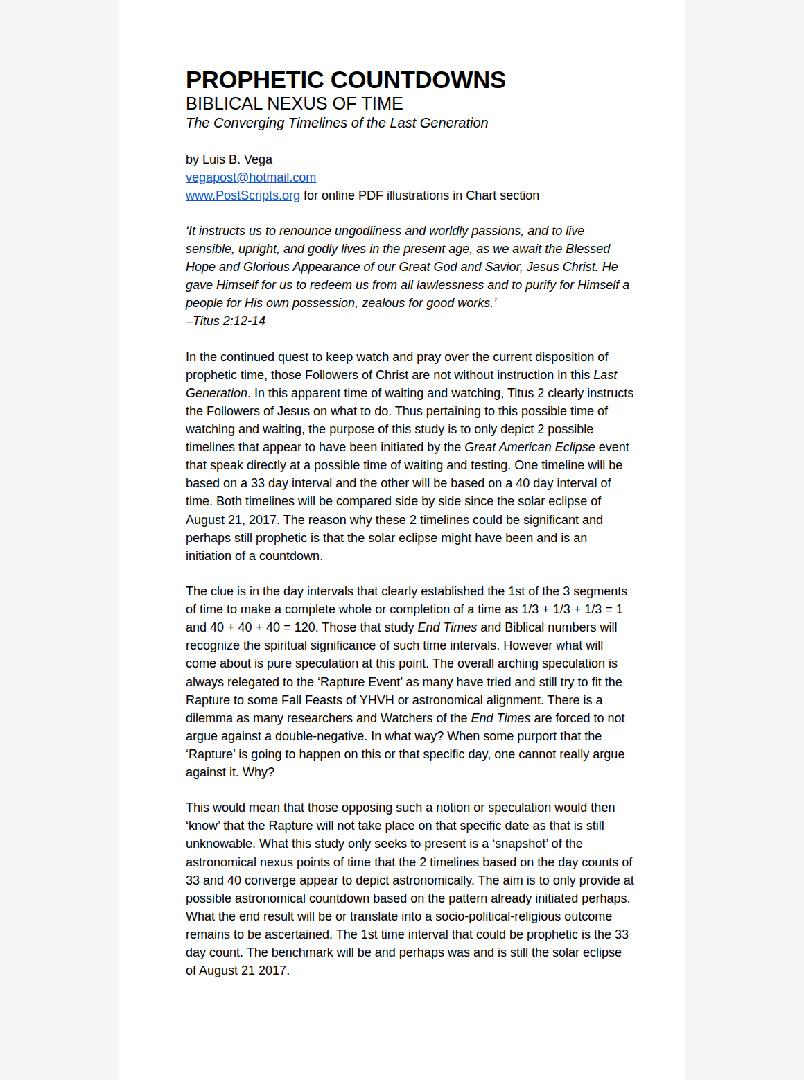PROPHETIC COUNTDOWNS
BIBLICAL NEXUS OF TIME
The Converging Timelines of the Last Generation
by Luis B. Vega
vegapost@hotmail.com
www.PostScripts.org for online PDF illustrations in Chart section
‘It instructs us to renounce ungodliness and worldly passions, and to live sensible, upright, and godly lives in the present age, as we await the Blessed Hope and Glorious Appearance of our Great God and Savior, Jesus Christ. He gave Himself for us to redeem us from all lawlessness and to purify for Himself a people for His own possession, zealous for good works.’
–Titus 2:12-14
In the continued quest to keep watch and pray over the current disposition of prophetic time, those Followers of Christ are not without instruction in this Last Generation. In this apparent time of waiting and watching, Titus 2 clearly instructs the Followers of Jesus on what to do. Thus pertaining to this possible time of watching and waiting, the purpose of this study is to only depict 2 possible timelines that appear to have been initiated by the Great American Eclipse event that speak directly at a possible time of waiting and testing. One timeline will be based on a 33 day interval and the other will be based on a 40 day interval of time. Both timelines will be compared side by side since the solar eclipse of August 21, 2017. The reason why these 2 timelines could be significant and perhaps still prophetic is that the solar eclipse might have been and is an initiation of a countdown.
The clue is in the day intervals that clearly established the 1st of the 3 segments of time to make a complete whole or completion of a time as 1/3 + 1/3 + 1/3 = 1 and 40 + 40 + 40 = 120. Those that study End Times and Biblical numbers will recognize the spiritual significance of such time intervals. However what will come about is pure speculation at this point. The overall arching speculation is always relegated to the ‘Rapture Event’ as many have tried and still try to fit the Rapture to some Fall Feasts of YHVH or astronomical alignment. There is a dilemma as many researchers and Watchers of the End Times are forced to not argue against a double-negative. In what way? When some purport that the ‘Rapture’ is going to happen on this or that specific day, one cannot really argue against it. Why?
This would mean that those opposing such a notion or speculation would then ‘know’ that the Rapture will not take place on that specific date as that is still unknowable. What this study only seeks to present is a ‘snapshot’ of the astronomical nexus points of time that the 2 timelines based on the day counts of 33 and 40 converge appear to depict astronomically. The aim is to only provide at possible astronomical countdown based on the pattern already initiated perhaps. What the end result will be or translate into a socio-political-religious outcome remains to be ascertained. The 1st time interval that could be prophetic is the 33 day count. The benchmark will be and perhaps was and is still the solar eclipse of August 21 2017.